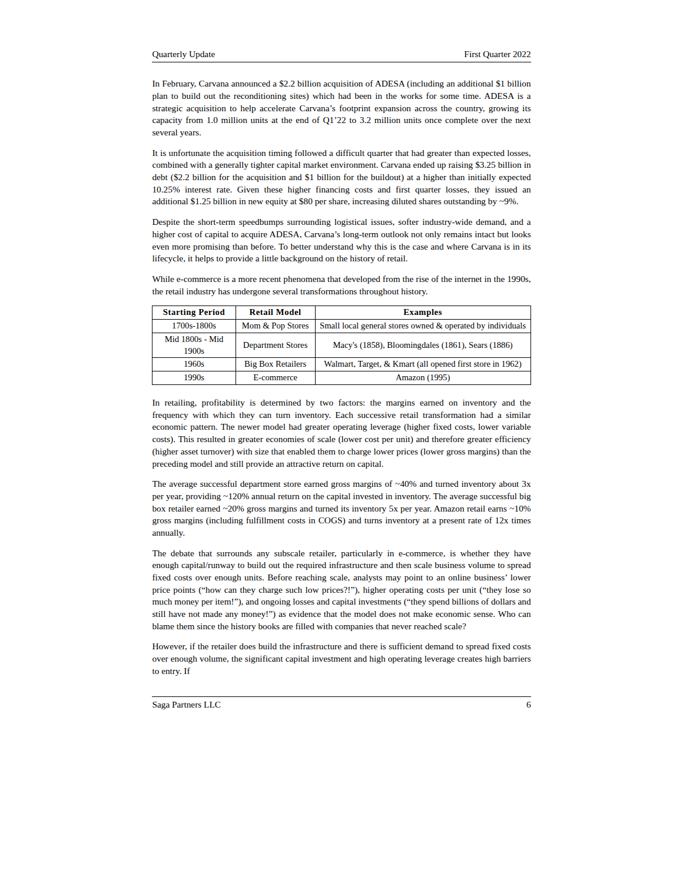Quarterly Update First Quarter 2022
In February, Carvana announced a $2.2 billion acquisition of ADESA (including an additional $1 billion plan to build out the reconditioning sites) which had been in the works for some time. ADESA is a strategic acquisition to help accelerate Carvana’s footprint expansion across the country, growing its capacity from 1.0 million units at the end of Q1’22 to 3.2 million units once complete over the next several years.
It is unfortunate the acquisition timing followed a difficult quarter that had greater than expected losses, combined with a generally tighter capital market environment. Carvana ended up raising $3.25 billion in debt ($2.2 billion for the acquisition and $1 billion for the buildout) at a higher than initially expected 10.25% interest rate. Given these higher financing costs and first quarter losses, they issued an additional $1.25 billion in new equity at $80 per share, increasing diluted shares outstanding by ~9%.
Despite the short-term speedbumps surrounding logistical issues, softer industry-wide demand, and a higher cost of capital to acquire ADESA, Carvana’s long-term outlook not only remains intact but looks even more promising than before. To better understand why this is the case and where Carvana is in its lifecycle, it helps to provide a little background on the history of retail.
While e-commerce is a more recent phenomena that developed from the rise of the internet in the 1990s, the retail industry has undergone several transformations throughout history.
| Starting Period | Retail Model | Examples |
| --- | --- | --- |
| 1700s-1800s | Mom & Pop Stores | Small local general stores owned & operated by individuals |
| Mid 1800s - Mid 1900s | Department Stores | Macy's (1858), Bloomingdales (1861), Sears (1886) |
| 1960s | Big Box Retailers | Walmart, Target, & Kmart (all opened first store in 1962) |
| 1990s | E-commerce | Amazon (1995) |
In retailing, profitability is determined by two factors: the margins earned on inventory and the frequency with which they can turn inventory. Each successive retail transformation had a similar economic pattern. The newer model had greater operating leverage (higher fixed costs, lower variable costs). This resulted in greater economies of scale (lower cost per unit) and therefore greater efficiency (higher asset turnover) with size that enabled them to charge lower prices (lower gross margins) than the preceding model and still provide an attractive return on capital.
The average successful department store earned gross margins of ~40% and turned inventory about 3x per year, providing ~120% annual return on the capital invested in inventory. The average successful big box retailer earned ~20% gross margins and turned its inventory 5x per year. Amazon retail earns ~10% gross margins (including fulfillment costs in COGS) and turns inventory at a present rate of 12x times annually.
The debate that surrounds any subscale retailer, particularly in e-commerce, is whether they have enough capital/runway to build out the required infrastructure and then scale business volume to spread fixed costs over enough units. Before reaching scale, analysts may point to an online business’ lower price points (“how can they charge such low prices?!”), higher operating costs per unit (“they lose so much money per item!”), and ongoing losses and capital investments (“they spend billions of dollars and still have not made any money!”) as evidence that the model does not make economic sense. Who can blame them since the history books are filled with companies that never reached scale?
However, if the retailer does build the infrastructure and there is sufficient demand to spread fixed costs over enough volume, the significant capital investment and high operating leverage creates high barriers to entry. If
Saga Partners LLC 6